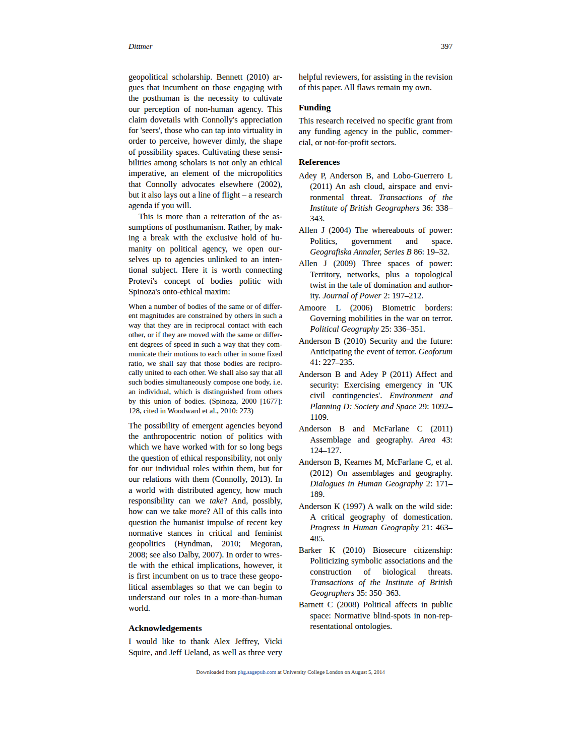Dittmer 397
geopolitical scholarship. Bennett (2010) argues that incumbent on those engaging with the posthuman is the necessity to cultivate our perception of non-human agency. This claim dovetails with Connolly's appreciation for 'seers', those who can tap into virtuality in order to perceive, however dimly, the shape of possibility spaces. Cultivating these sensibilities among scholars is not only an ethical imperative, an element of the micropolitics that Connolly advocates elsewhere (2002), but it also lays out a line of flight – a research agenda if you will.
This is more than a reiteration of the assumptions of posthumanism. Rather, by making a break with the exclusive hold of humanity on political agency, we open ourselves up to agencies unlinked to an intentional subject. Here it is worth connecting Protevi's concept of bodies politic with Spinoza's onto-ethical maxim:
When a number of bodies of the same or of different magnitudes are constrained by others in such a way that they are in reciprocal contact with each other, or if they are moved with the same or different degrees of speed in such a way that they communicate their motions to each other in some fixed ratio, we shall say that those bodies are reciprocally united to each other. We shall also say that all such bodies simultaneously compose one body, i.e. an individual, which is distinguished from others by this union of bodies. (Spinoza, 2000 [1677]: 128, cited in Woodward et al., 2010: 273)
The possibility of emergent agencies beyond the anthropocentric notion of politics with which we have worked with for so long begs the question of ethical responsibility, not only for our individual roles within them, but for our relations with them (Connolly, 2013). In a world with distributed agency, how much responsibility can we take? And, possibly, how can we take more? All of this calls into question the humanist impulse of recent key normative stances in critical and feminist geopolitics (Hyndman, 2010; Megoran, 2008; see also Dalby, 2007). In order to wrestle with the ethical implications, however, it is first incumbent on us to trace these geopolitical assemblages so that we can begin to understand our roles in a more-than-human world.
Acknowledgements
I would like to thank Alex Jeffrey, Vicki Squire, and Jeff Ueland, as well as three very helpful reviewers, for assisting in the revision of this paper. All flaws remain my own.
Funding
This research received no specific grant from any funding agency in the public, commercial, or not-for-profit sectors.
References
Adey P, Anderson B, and Lobo-Guerrero L (2011) An ash cloud, airspace and environmental threat. Transactions of the Institute of British Geographers 36: 338–343.
Allen J (2004) The whereabouts of power: Politics, government and space. Geografiska Annaler, Series B 86: 19–32.
Allen J (2009) Three spaces of power: Territory, networks, plus a topological twist in the tale of domination and authority. Journal of Power 2: 197–212.
Amoore L (2006) Biometric borders: Governing mobilities in the war on terror. Political Geography 25: 336–351.
Anderson B (2010) Security and the future: Anticipating the event of terror. Geoforum 41: 227–235.
Anderson B and Adey P (2011) Affect and security: Exercising emergency in 'UK civil contingencies'. Environment and Planning D: Society and Space 29: 1092–1109.
Anderson B and McFarlane C (2011) Assemblage and geography. Area 43: 124–127.
Anderson B, Kearnes M, McFarlane C, et al. (2012) On assemblages and geography. Dialogues in Human Geography 2: 171–189.
Anderson K (1997) A walk on the wild side: A critical geography of domestication. Progress in Human Geography 21: 463–485.
Barker K (2010) Biosecure citizenship: Politicizing symbolic associations and the construction of biological threats. Transactions of the Institute of British Geographers 35: 350–363.
Barnett C (2008) Political affects in public space: Normative blind-spots in non-representational ontologies.
Downloaded from phg.sagepub.com at University College London on August 5, 2014